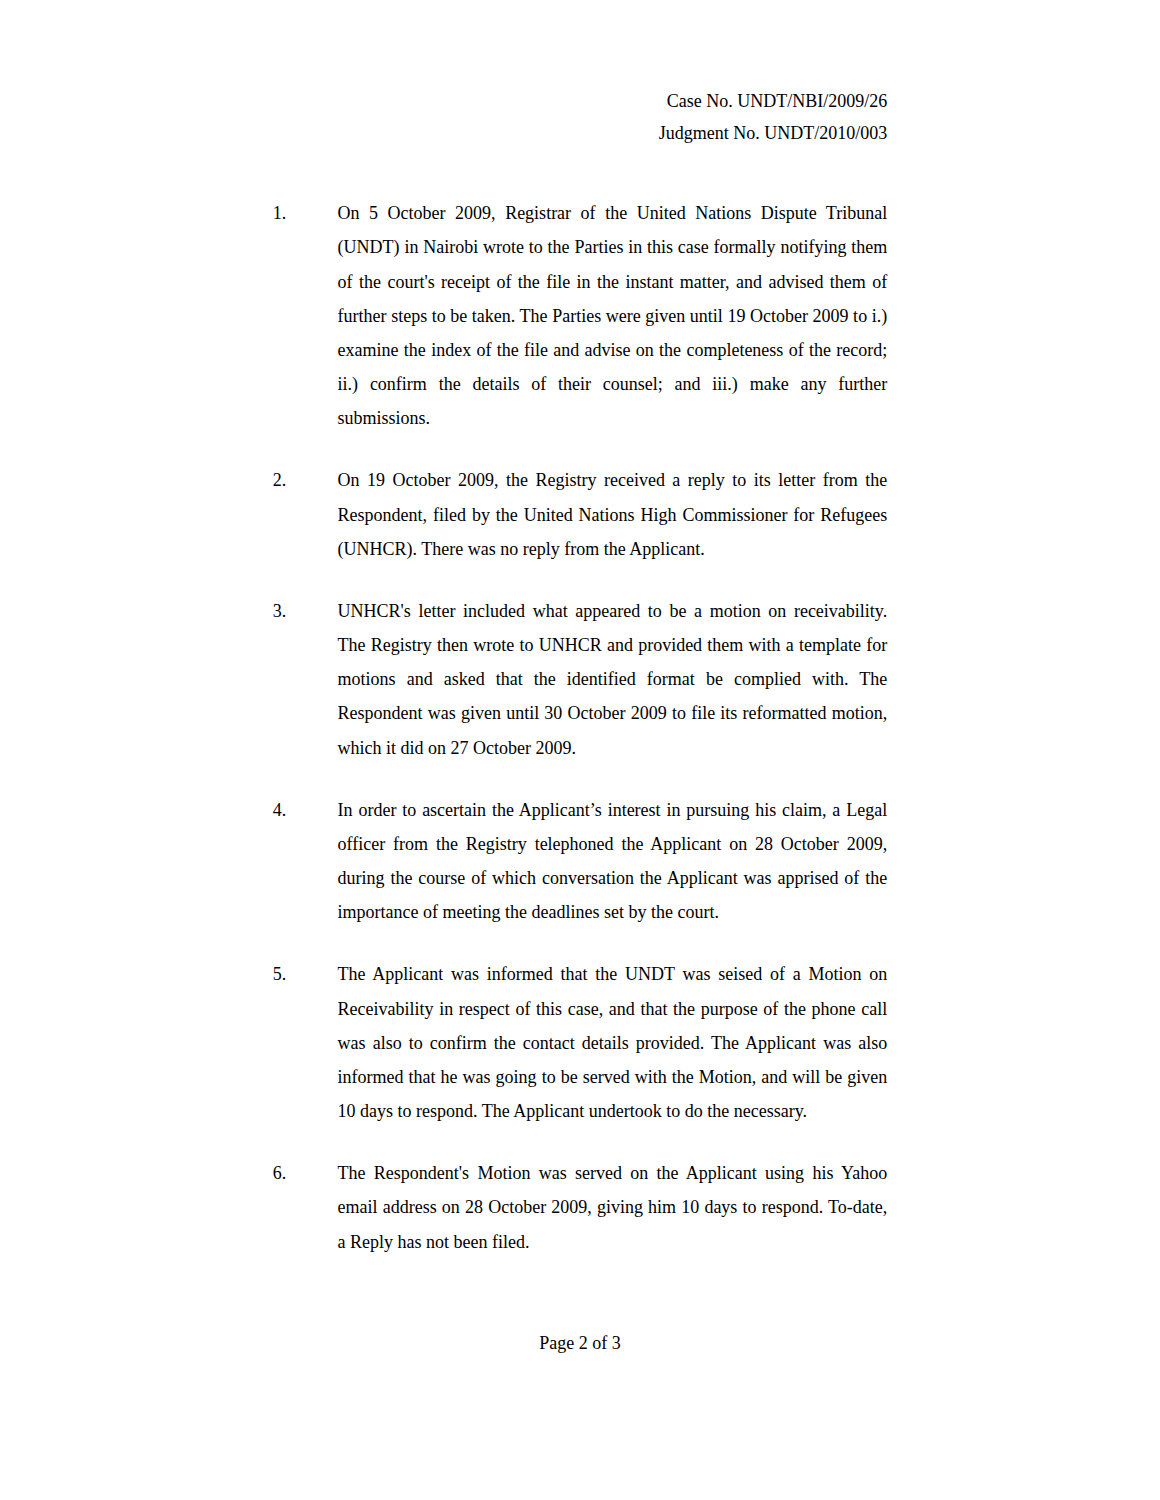Case No. UNDT/NBI/2009/26
Judgment No. UNDT/2010/003
1. On 5 October 2009, Registrar of the United Nations Dispute Tribunal (UNDT) in Nairobi wrote to the Parties in this case formally notifying them of the court's receipt of the file in the instant matter, and advised them of further steps to be taken. The Parties were given until 19 October 2009 to i.) examine the index of the file and advise on the completeness of the record; ii.) confirm the details of their counsel; and iii.) make any further submissions.
2. On 19 October 2009, the Registry received a reply to its letter from the Respondent, filed by the United Nations High Commissioner for Refugees (UNHCR). There was no reply from the Applicant.
3. UNHCR's letter included what appeared to be a motion on receivability. The Registry then wrote to UNHCR and provided them with a template for motions and asked that the identified format be complied with. The Respondent was given until 30 October 2009 to file its reformatted motion, which it did on 27 October 2009.
4. In order to ascertain the Applicant’s interest in pursuing his claim, a Legal officer from the Registry telephoned the Applicant on 28 October 2009, during the course of which conversation the Applicant was apprised of the importance of meeting the deadlines set by the court.
5. The Applicant was informed that the UNDT was seised of a Motion on Receivability in respect of this case, and that the purpose of the phone call was also to confirm the contact details provided. The Applicant was also informed that he was going to be served with the Motion, and will be given 10 days to respond. The Applicant undertook to do the necessary.
6. The Respondent's Motion was served on the Applicant using his Yahoo email address on 28 October 2009, giving him 10 days to respond. To-date, a Reply has not been filed.
Page 2 of 3